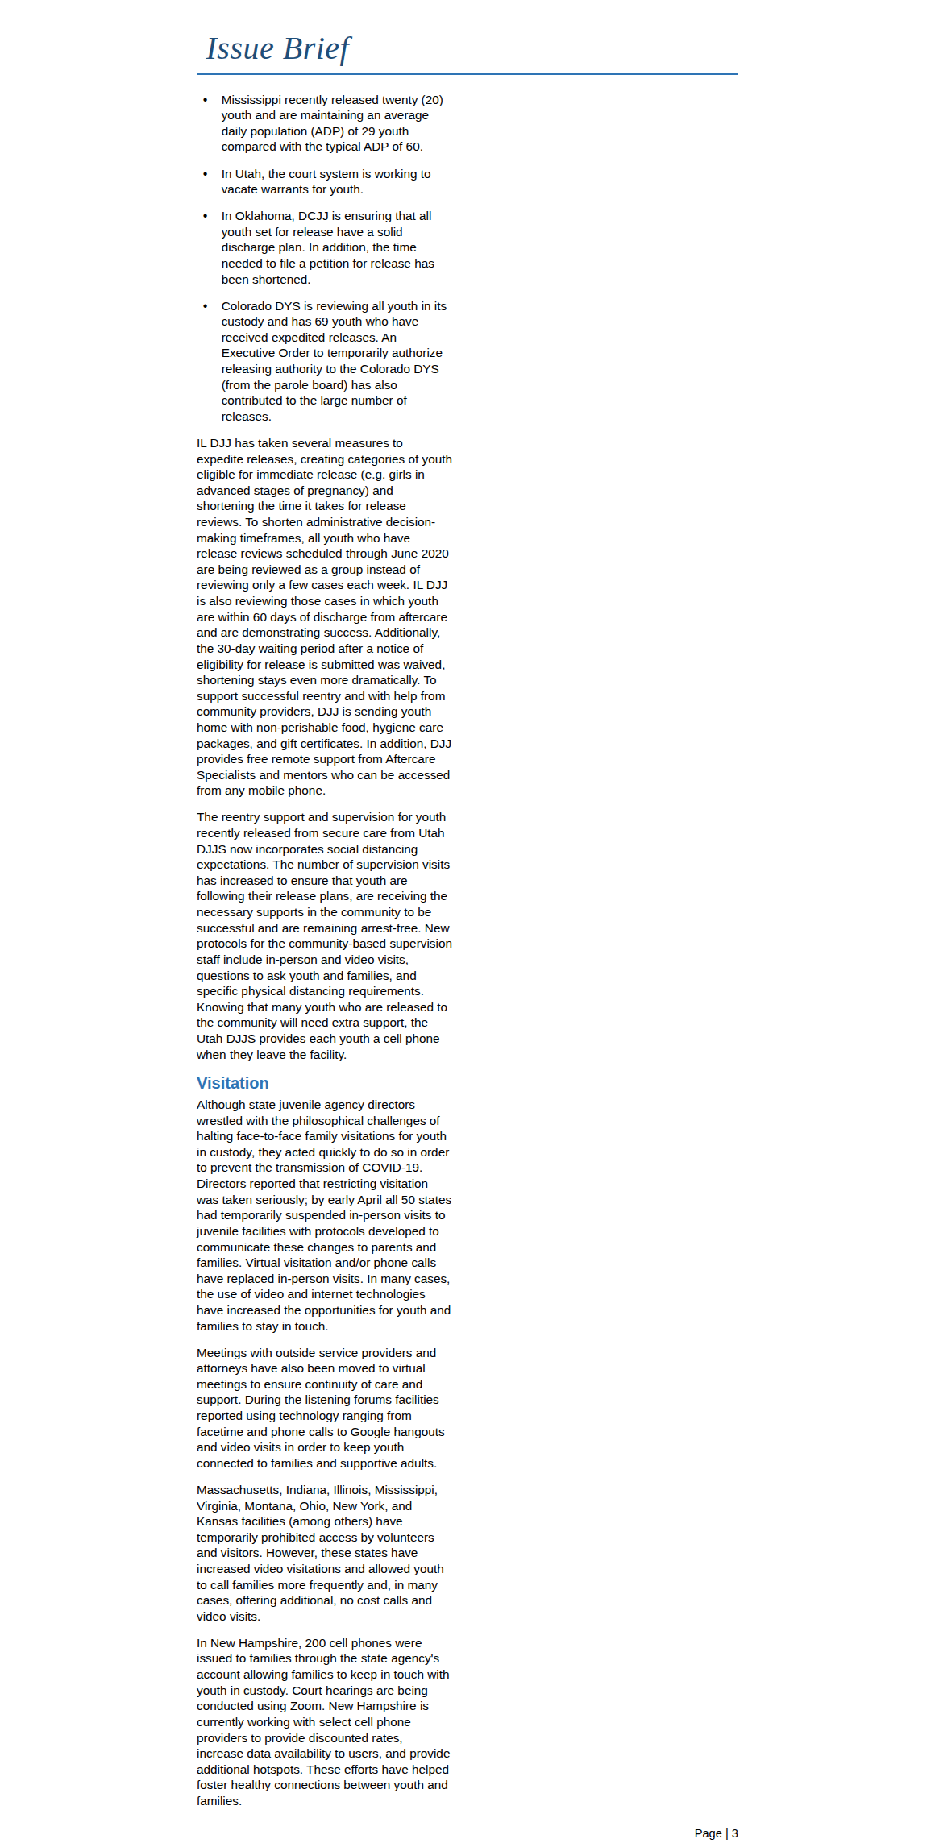Issue Brief
Mississippi recently released twenty (20) youth and are maintaining an average daily population (ADP) of 29 youth compared with the typical ADP of 60.
In Utah, the court system is working to vacate warrants for youth.
In Oklahoma, DCJJ is ensuring that all youth set for release have a solid discharge plan. In addition, the time needed to file a petition for release has been shortened.
Colorado DYS is reviewing all youth in its custody and has 69 youth who have received expedited releases. An Executive Order to temporarily authorize releasing authority to the Colorado DYS (from the parole board) has also contributed to the large number of releases.
IL DJJ has taken several measures to expedite releases, creating categories of youth eligible for immediate release (e.g. girls in advanced stages of pregnancy) and shortening the time it takes for release reviews. To shorten administrative decision-making timeframes, all youth who have release reviews scheduled through June 2020 are being reviewed as a group instead of reviewing only a few cases each week. IL DJJ is also reviewing those cases in which youth are within 60 days of discharge from aftercare and are demonstrating success. Additionally, the 30-day waiting period after a notice of eligibility for release is submitted was waived, shortening stays even more dramatically. To support successful reentry and with help from community providers, DJJ is sending youth home with non-perishable food, hygiene care packages, and gift certificates. In addition, DJJ provides free remote support from Aftercare Specialists and mentors who can be accessed from any mobile phone.
The reentry support and supervision for youth recently released from secure care from Utah DJJS now incorporates social distancing expectations. The number of supervision visits has increased to ensure that youth are following their release plans, are receiving the necessary supports in the community to be successful and are remaining arrest-free. New protocols for the community-based supervision staff include in-person and video visits, questions to ask youth and families, and specific physical distancing requirements. Knowing that many youth who are released to the community will need extra support, the Utah DJJS provides each youth a cell phone when they leave the facility.
Visitation
Although state juvenile agency directors wrestled with the philosophical challenges of halting face-to-face family visitations for youth in custody, they acted quickly to do so in order to prevent the transmission of COVID-19. Directors reported that restricting visitation was taken seriously; by early April all 50 states had temporarily suspended in-person visits to juvenile facilities with protocols developed to communicate these changes to parents and families. Virtual visitation and/or phone calls have replaced in-person visits. In many cases, the use of video and internet technologies have increased the opportunities for youth and families to stay in touch.
Meetings with outside service providers and attorneys have also been moved to virtual meetings to ensure continuity of care and support. During the listening forums facilities reported using technology ranging from facetime and phone calls to Google hangouts and video visits in order to keep youth connected to families and supportive adults.
Massachusetts, Indiana, Illinois, Mississippi, Virginia, Montana, Ohio, New York, and Kansas facilities (among others) have temporarily prohibited access by volunteers and visitors. However, these states have increased video visitations and allowed youth to call families more frequently and, in many cases, offering additional, no cost calls and video visits.
In New Hampshire, 200 cell phones were issued to families through the state agency's account allowing families to keep in touch with youth in custody. Court hearings are being conducted using Zoom. New Hampshire is currently working with select cell phone providers to provide discounted rates, increase data availability to users, and provide additional hotspots. These efforts have helped foster healthy connections between youth and families.
Page | 3